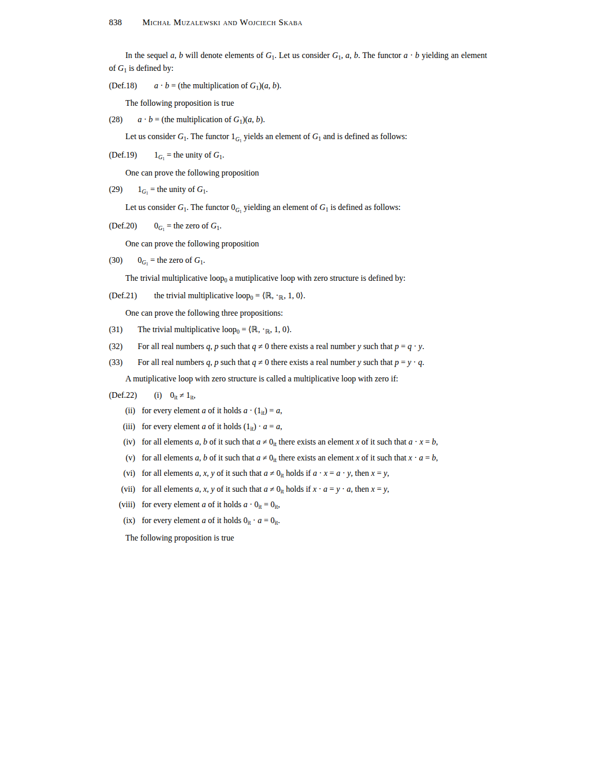838 Michał Muzalewski and Wojciech Skaba
In the sequel a, b will denote elements of G1. Let us consider G1, a, b. The functor a · b yielding an element of G1 is defined by:
(Def.18) a · b = (the multiplication of G1)(a, b).
The following proposition is true
(28) a · b = (the multiplication of G1)(a, b).
Let us consider G1. The functor 1G1 yields an element of G1 and is defined as follows:
(Def.19) 1G1 = the unity of G1.
One can prove the following proposition
(29) 1G1 = the unity of G1.
Let us consider G1. The functor 0G1 yielding an element of G1 is defined as follows:
(Def.20) 0G1 = the zero of G1.
One can prove the following proposition
(30) 0G1 = the zero of G1.
The trivial multiplicative loop0 a mutiplicative loop with zero structure is defined by:
(Def.21) the trivial multiplicative loop0 = ⟨ℝ, ·ℝ, 1, 0⟩.
One can prove the following three propositions:
(31) The trivial multiplicative loop0 = ⟨ℝ, ·ℝ, 1, 0⟩.
(32) For all real numbers q, p such that q ≠ 0 there exists a real number y such that p = q · y.
(33) For all real numbers q, p such that q ≠ 0 there exists a real number y such that p = y · q.
A mutiplicative loop with zero structure is called a multiplicative loop with zero if:
(Def.22) (i) 0it ≠ 1it,
(ii) for every element a of it holds a · (1it) = a,
(iii) for every element a of it holds (1it) · a = a,
(iv) for all elements a, b of it such that a ≠ 0it there exists an element x of it such that a · x = b,
(v) for all elements a, b of it such that a ≠ 0it there exists an element x of it such that x · a = b,
(vi) for all elements a, x, y of it such that a ≠ 0it holds if a · x = a · y, then x = y,
(vii) for all elements a, x, y of it such that a ≠ 0it holds if x · a = y · a, then x = y,
(viii) for every element a of it holds a · 0it = 0it,
(ix) for every element a of it holds 0it · a = 0it.
The following proposition is true